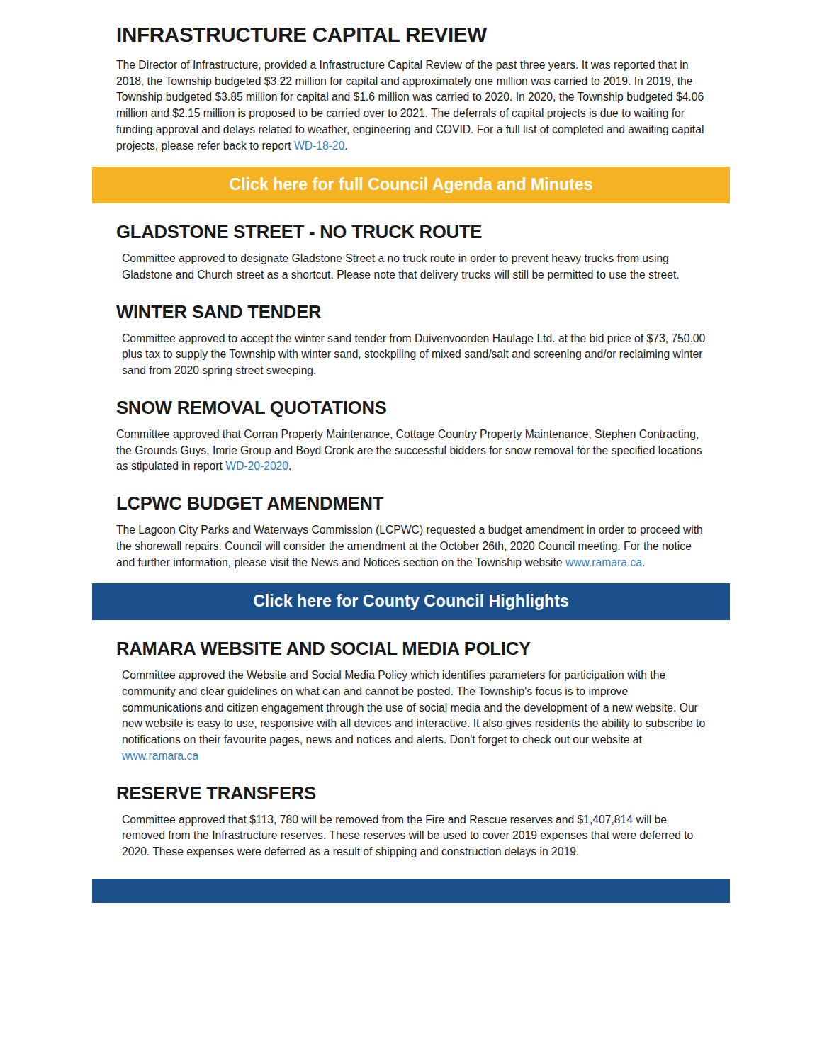Infrastructure Capital Review
The Director of Infrastructure, provided a Infrastructure Capital Review of the past three years. It was reported that in 2018, the Township budgeted $3.22 million for capital and approximately one million was carried to 2019. In 2019, the Township budgeted $3.85 million for capital and $1.6 million was carried to 2020. In 2020, the Township budgeted $4.06 million and $2.15 million is proposed to be carried over to 2021. The deferrals of capital projects is due to waiting for funding approval and delays related to weather, engineering and COVID. For a full list of completed and awaiting capital projects, please refer back to report WD-18-20.
Click here for full Council Agenda and Minutes
Gladstone Street - No Truck Route
Committee approved to designate Gladstone Street a no truck route in order to prevent heavy trucks from using Gladstone and Church street as a shortcut. Please note that delivery trucks will still be permitted to use the street.
Winter Sand Tender
Committee approved to accept the winter sand tender from Duivenvoorden Haulage Ltd. at the bid price of $73, 750.00 plus tax to supply the Township with winter sand, stockpiling of mixed sand/salt and screening and/or reclaiming winter sand from 2020 spring street sweeping.
Snow Removal Quotations
Committee approved that Corran Property Maintenance, Cottage Country Property Maintenance, Stephen Contracting, the Grounds Guys, Imrie Group and Boyd Cronk are the successful bidders for snow removal for the specified locations as stipulated in report WD-20-2020.
LCPWC Budget Amendment
The Lagoon City Parks and Waterways Commission (LCPWC) requested a budget amendment in order to proceed with the shorewall repairs. Council will consider the amendment at the October 26th, 2020 Council meeting. For the notice and further information, please visit the News and Notices section on the Township website www.ramara.ca.
Click here for County Council Highlights
Ramara Website and Social Media Policy
Committee approved the Website and Social Media Policy which identifies parameters for participation with the community and clear guidelines on what can and cannot be posted. The Township's focus is to improve communications and citizen engagement through the use of social media and the development of a new website. Our new website is easy to use, responsive with all devices and interactive. It also gives residents the ability to subscribe to notifications on their favourite pages, news and notices and alerts. Don't forget to check out our website at www.ramara.ca
Reserve Transfers
Committee approved that $113, 780 will be removed from the Fire and Rescue reserves and $1,407,814 will be removed from the Infrastructure reserves. These reserves will be used to cover 2019 expenses that were deferred to 2020. These expenses were deferred as a result of shipping and construction delays in 2019.